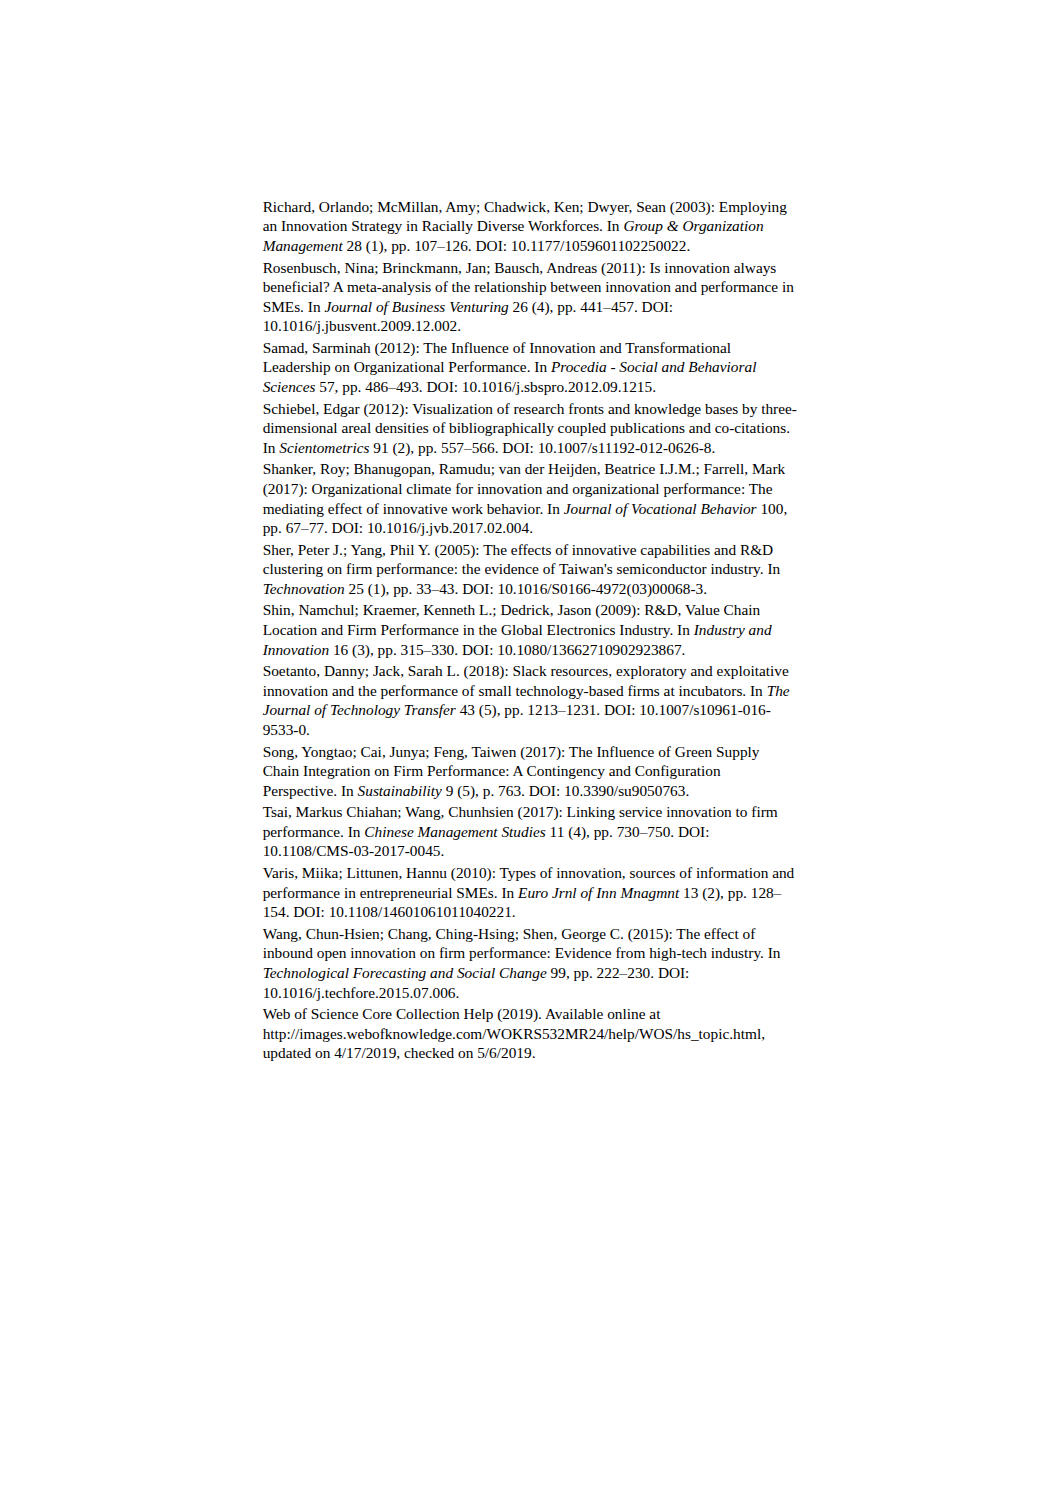Richard, Orlando; McMillan, Amy; Chadwick, Ken; Dwyer, Sean (2003): Employing an Innovation Strategy in Racially Diverse Workforces. In Group & Organization Management 28 (1), pp. 107–126. DOI: 10.1177/1059601102250022.
Rosenbusch, Nina; Brinckmann, Jan; Bausch, Andreas (2011): Is innovation always beneficial? A meta-analysis of the relationship between innovation and performance in SMEs. In Journal of Business Venturing 26 (4), pp. 441–457. DOI: 10.1016/j.jbusvent.2009.12.002.
Samad, Sarminah (2012): The Influence of Innovation and Transformational Leadership on Organizational Performance. In Procedia - Social and Behavioral Sciences 57, pp. 486–493. DOI: 10.1016/j.sbspro.2012.09.1215.
Schiebel, Edgar (2012): Visualization of research fronts and knowledge bases by three-dimensional areal densities of bibliographically coupled publications and co-citations. In Scientometrics 91 (2), pp. 557–566. DOI: 10.1007/s11192-012-0626-8.
Shanker, Roy; Bhanugopan, Ramudu; van der Heijden, Beatrice I.J.M.; Farrell, Mark (2017): Organizational climate for innovation and organizational performance: The mediating effect of innovative work behavior. In Journal of Vocational Behavior 100, pp. 67–77. DOI: 10.1016/j.jvb.2017.02.004.
Sher, Peter J.; Yang, Phil Y. (2005): The effects of innovative capabilities and R&D clustering on firm performance: the evidence of Taiwan's semiconductor industry. In Technovation 25 (1), pp. 33–43. DOI: 10.1016/S0166-4972(03)00068-3.
Shin, Namchul; Kraemer, Kenneth L.; Dedrick, Jason (2009): R&D, Value Chain Location and Firm Performance in the Global Electronics Industry. In Industry and Innovation 16 (3), pp. 315–330. DOI: 10.1080/13662710902923867.
Soetanto, Danny; Jack, Sarah L. (2018): Slack resources, exploratory and exploitative innovation and the performance of small technology-based firms at incubators. In The Journal of Technology Transfer 43 (5), pp. 1213–1231. DOI: 10.1007/s10961-016-9533-0.
Song, Yongtao; Cai, Junya; Feng, Taiwen (2017): The Influence of Green Supply Chain Integration on Firm Performance: A Contingency and Configuration Perspective. In Sustainability 9 (5), p. 763. DOI: 10.3390/su9050763.
Tsai, Markus Chiahan; Wang, Chunhsien (2017): Linking service innovation to firm performance. In Chinese Management Studies 11 (4), pp. 730–750. DOI: 10.1108/CMS-03-2017-0045.
Varis, Miika; Littunen, Hannu (2010): Types of innovation, sources of information and performance in entrepreneurial SMEs. In Euro Jrnl of Inn Mnagmnt 13 (2), pp. 128–154. DOI: 10.1108/14601061011040221.
Wang, Chun-Hsien; Chang, Ching-Hsing; Shen, George C. (2015): The effect of inbound open innovation on firm performance: Evidence from high-tech industry. In Technological Forecasting and Social Change 99, pp. 222–230. DOI: 10.1016/j.techfore.2015.07.006.
Web of Science Core Collection Help (2019). Available online at http://images.webofknowledge.com/WOKRS532MR24/help/WOS/hs_topic.html, updated on 4/17/2019, checked on 5/6/2019.